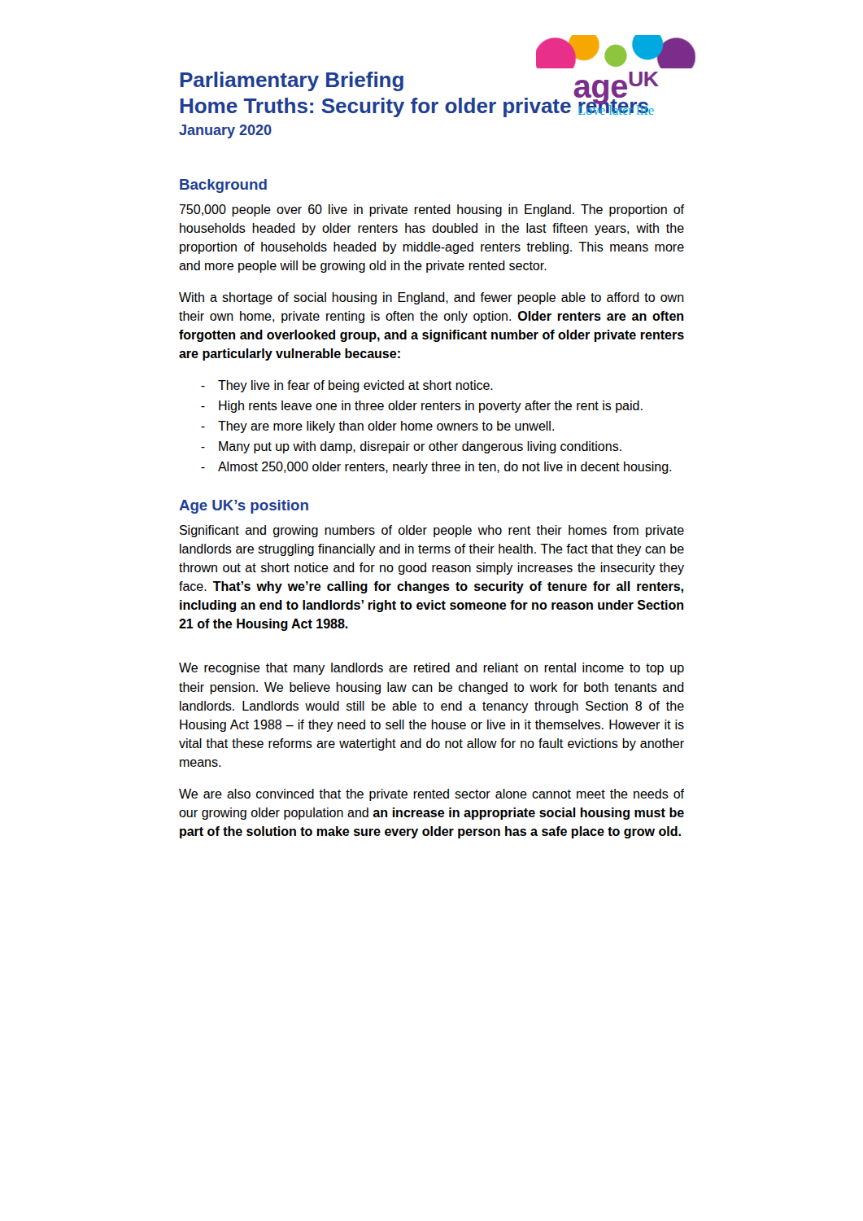ageUK
Love later life
Parliamentary BriefingHome Truths: Security for older private renters
January 2020
Background
750,000 people over 60 live in private rented housing in England. The proportion of households headed by older renters has doubled in the last fifteen years, with the proportion of households headed by middle-aged renters trebling. This means more and more people will be growing old in the private rented sector.
With a shortage of social housing in England, and fewer people able to afford to own their own home, private renting is often the only option. Older renters are an often forgotten and overlooked group, and a significant number of older private renters are particularly vulnerable because:
They live in fear of being evicted at short notice.
High rents leave one in three older renters in poverty after the rent is paid.
They are more likely than older home owners to be unwell.
Many put up with damp, disrepair or other dangerous living conditions.
Almost 250,000 older renters, nearly three in ten, do not live in decent housing.
Age UK’s position
Significant and growing numbers of older people who rent their homes from private landlords are struggling financially and in terms of their health. The fact that they can be thrown out at short notice and for no good reason simply increases the insecurity they face. That’s why we’re calling for changes to security of tenure for all renters, including an end to landlords’ right to evict someone for no reason under Section 21 of the Housing Act 1988.
We recognise that many landlords are retired and reliant on rental income to top up their pension. We believe housing law can be changed to work for both tenants and landlords. Landlords would still be able to end a tenancy through Section 8 of the Housing Act 1988 – if they need to sell the house or live in it themselves. However it is vital that these reforms are watertight and do not allow for no fault evictions by another means.
We are also convinced that the private rented sector alone cannot meet the needs of our growing older population and an increase in appropriate social housing must be part of the solution to make sure every older person has a safe place to grow old.